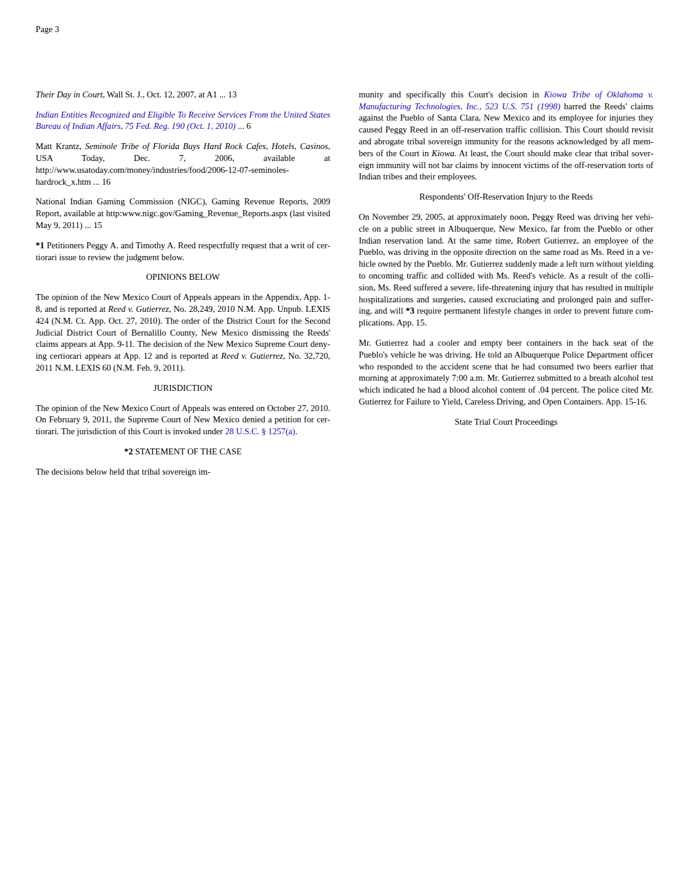Page 3
Their Day in Court, Wall St. J., Oct. 12, 2007, at A1 ... 13
Indian Entities Recognized and Eligible To Receive Services From the United States Bureau of Indian Affairs, 75 Fed. Reg. 190 (Oct. 1, 2010) ... 6
Matt Krantz, Seminole Tribe of Florida Buys Hard Rock Cafes, Hotels, Casinos, USA Today, Dec. 7, 2006, available at http://www.usatoday.com/money/industries/food/2006-12-07-seminoles-hardrock_x.htm ... 16
National Indian Gaming Commission (NIGC), Gaming Revenue Reports, 2009 Report, available at http:www.nigc.gov/Gaming_Revenue_Reports.aspx (last visited May 9, 2011) ... 15
*1 Petitioners Peggy A. and Timothy A. Reed respectfully request that a writ of certiorari issue to review the judgment below.
OPINIONS BELOW
The opinion of the New Mexico Court of Appeals appears in the Appendix, App. 1-8, and is reported at Reed v. Gutierrez, No. 28,249, 2010 N.M. App. Unpub. LEXIS 424 (N.M. Ct. App. Oct. 27, 2010). The order of the District Court for the Second Judicial District Court of Bernalillo County, New Mexico dismissing the Reeds' claims appears at App. 9-11. The decision of the New Mexico Supreme Court denying certiorari appears at App. 12 and is reported at Reed v. Gutierrez, No. 32,720, 2011 N.M. LEXIS 60 (N.M. Feb. 9, 2011).
JURISDICTION
The opinion of the New Mexico Court of Appeals was entered on October 27, 2010. On February 9, 2011, the Supreme Court of New Mexico denied a petition for certiorari. The jurisdiction of this Court is invoked under 28 U.S.C. § 1257(a).
*2 STATEMENT OF THE CASE
The decisions below held that tribal sovereign im-
munity and specifically this Court's decision in Kiowa Tribe of Oklahoma v. Manufacturing Technologies, Inc., 523 U.S. 751 (1998) barred the Reeds' claims against the Pueblo of Santa Clara, New Mexico and its employee for injuries they caused Peggy Reed in an off-reservation traffic collision. This Court should revisit and abrogate tribal sovereign immunity for the reasons acknowledged by all members of the Court in Kiowa. At least, the Court should make clear that tribal sovereign immunity will not bar claims by innocent victims of the off-reservation torts of Indian tribes and their employees.
Respondents' Off-Reservation Injury to the Reeds
On November 29, 2005, at approximately noon, Peggy Reed was driving her vehicle on a public street in Albuquerque, New Mexico, far from the Pueblo or other Indian reservation land. At the same time, Robert Gutierrez, an employee of the Pueblo, was driving in the opposite direction on the same road as Ms. Reed in a vehicle owned by the Pueblo. Mr. Gutierrez suddenly made a left turn without yielding to oncoming traffic and collided with Ms. Reed's vehicle. As a result of the collision, Ms. Reed suffered a severe, life-threatening injury that has resulted in multiple hospitalizations and surgeries, caused excruciating and prolonged pain and suffering, and will *3 require permanent lifestyle changes in order to prevent future complications. App. 15.
Mr. Gutierrez had a cooler and empty beer containers in the back seat of the Pueblo's vehicle he was driving. He told an Albuquerque Police Department officer who responded to the accident scene that he had consumed two beers earlier that morning at approximately 7:00 a.m. Mr. Gutierrez submitted to a breath alcohol test which indicated he had a blood alcohol content of .04 percent. The police cited Mr. Gutierrez for Failure to Yield, Careless Driving, and Open Containers. App. 15-16.
State Trial Court Proceedings